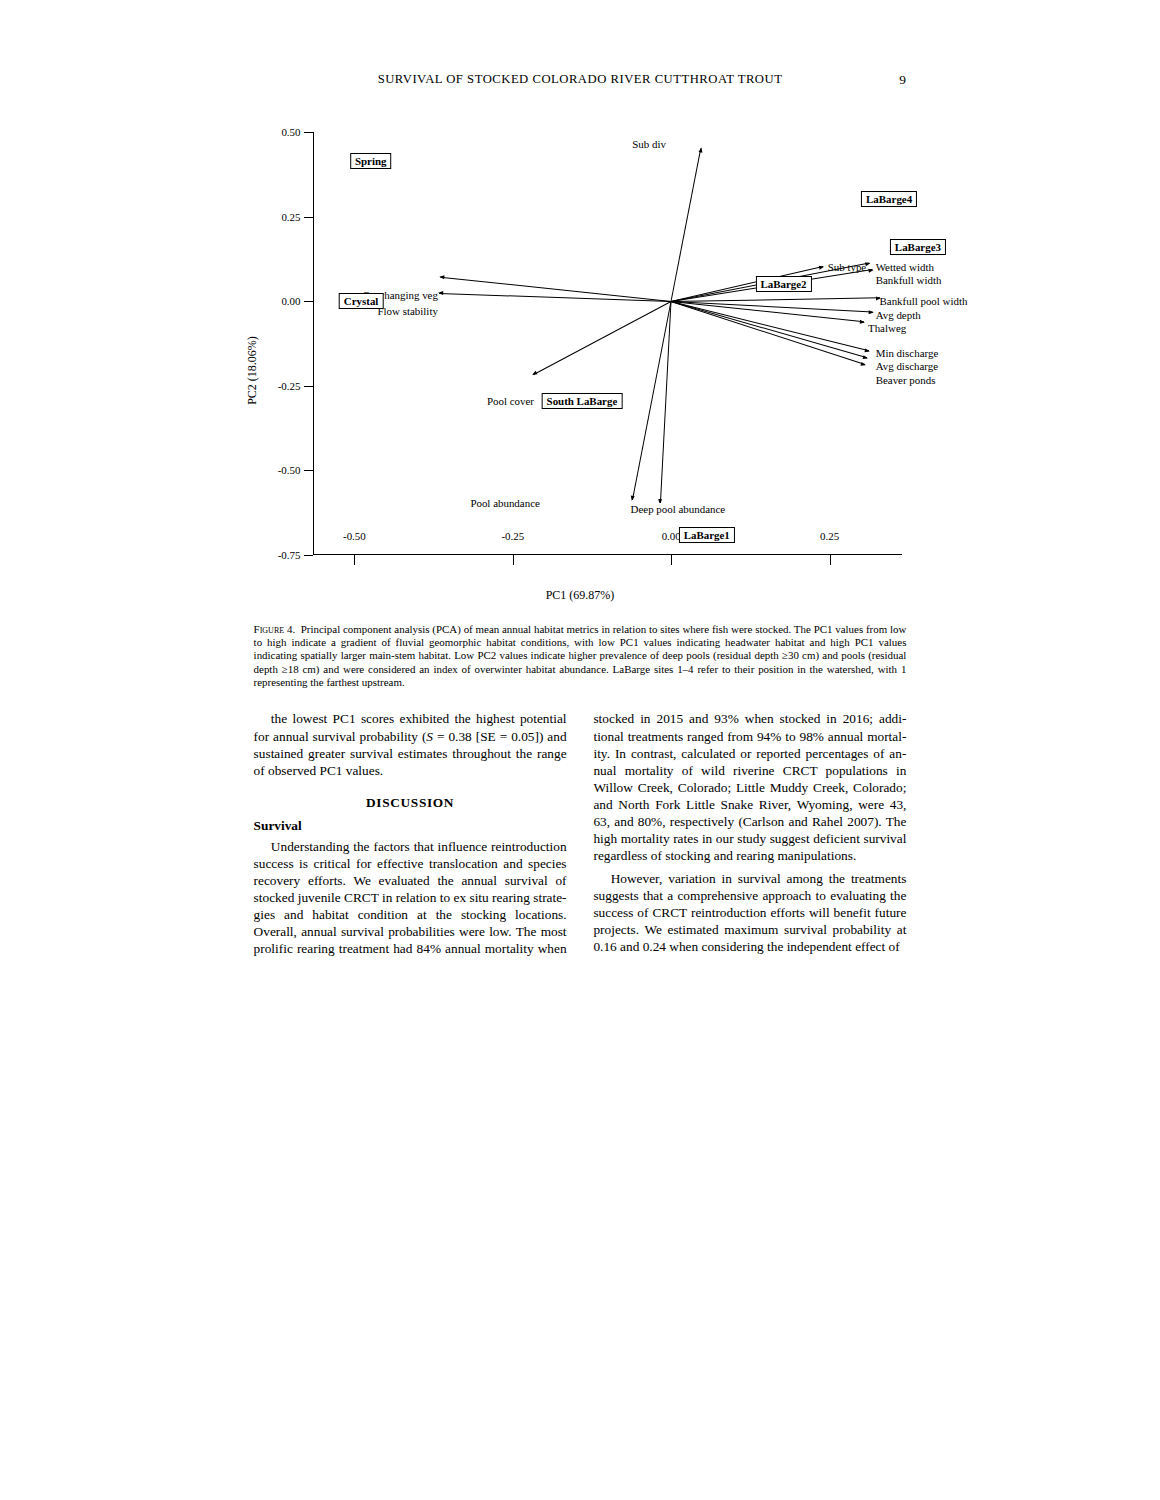SURVIVAL OF STOCKED COLORADO RIVER CUTTHROAT TROUT 9
PC2 (18.06%)
0.50
0.25
0.00
-0.25
-0.50
-0.75
-0.50
-0.25
0.00
0.25
PC1 (69.87%)
Sub div
Sub type
Wetted width
Bankfull width
Bankfull pool width
Avg depth
Thalweg
Min discharge
Avg discharge
Beaver ponds
Overhanging veg
Flow stability
Pool cover
Pool abundance
Deep pool abundance
Spring
Crystal
LaBarge4
LaBarge3
LaBarge2
South LaBarge
LaBarge1
Figure 4. Principal component analysis (PCA) of mean annual habitat metrics in relation to sites where fish were stocked. The PC1 values from low to high indicate a gradient of fluvial geomorphic habitat conditions, with low PC1 values indicating headwater habitat and high PC1 values indicating spatially larger main-stem habitat. Low PC2 values indicate higher prevalence of deep pools (residual depth ≥30 cm) and pools (residual depth ≥18 cm) and were considered an index of overwinter habitat abundance. LaBarge sites 1–4 refer to their position in the watershed, with 1 representing the farthest upstream.
the lowest PC1 scores exhibited the highest potential for annual survival probability (S = 0.38 [SE = 0.05]) and sustained greater survival estimates throughout the range of observed PC1 values.
DISCUSSION
Survival
Understanding the factors that influence reintroduction success is critical for effective translocation and species recovery efforts. We evaluated the annual survival of stocked juvenile CRCT in relation to ex situ rearing strategies and habitat condition at the stocking locations. Overall, annual survival probabilities were low. The most prolific rearing treatment had 84% annual mortality when stocked in 2015 and 93% when stocked in 2016; additional treatments ranged from 94% to 98% annual mortality. In contrast, calculated or reported percentages of annual mortality of wild riverine CRCT populations in Willow Creek, Colorado; Little Muddy Creek, Colorado; and North Fork Little Snake River, Wyoming, were 43, 63, and 80%, respectively (Carlson and Rahel 2007). The high mortality rates in our study suggest deficient survival regardless of stocking and rearing manipulations.
However, variation in survival among the treatments suggests that a comprehensive approach to evaluating the success of CRCT reintroduction efforts will benefit future projects. We estimated maximum survival probability at 0.16 and 0.24 when considering the independent effect of